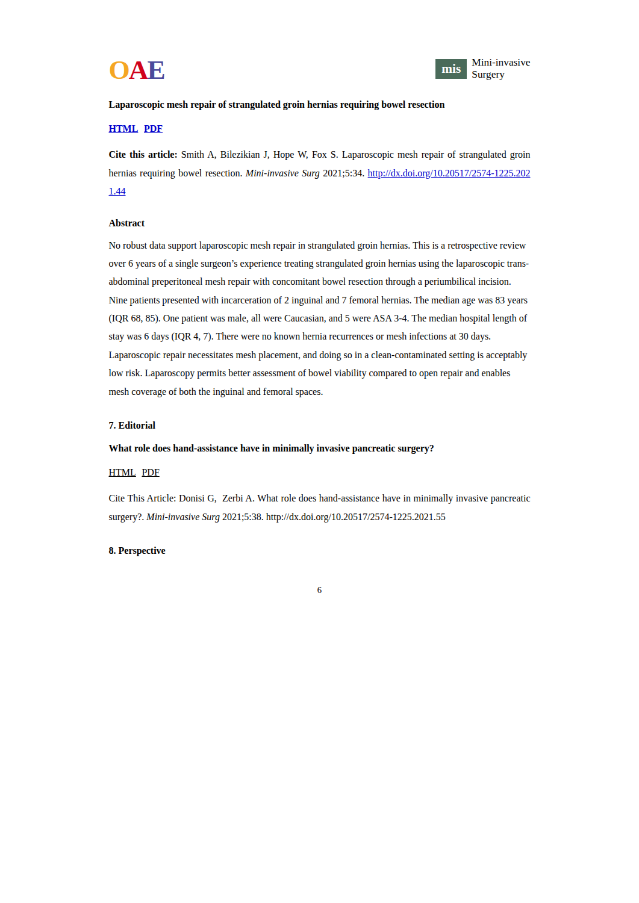OAE
mis
Mini-invasive
Surgery
Laparoscopic mesh repair of strangulated groin hernias requiring bowel resection
HTML PDF
Cite this article: Smith A, Bilezikian J, Hope W, Fox S. Laparoscopic mesh repair of strangulated groin hernias requiring bowel resection. Mini-invasive Surg 2021;5:34. http://dx.doi.org/10.20517/2574-1225.2021.44
Abstract
No robust data support laparoscopic mesh repair in strangulated groin hernias. This is a retrospective review over 6 years of a single surgeon’s experience treating strangulated groin hernias using the laparoscopic trans-abdominal preperitoneal mesh repair with concomitant bowel resection through a periumbilical incision. Nine patients presented with incarceration of 2 inguinal and 7 femoral hernias. The median age was 83 years (IQR 68, 85). One patient was male, all were Caucasian, and 5 were ASA 3-4. The median hospital length of stay was 6 days (IQR 4, 7). There were no known hernia recurrences or mesh infections at 30 days. Laparoscopic repair necessitates mesh placement, and doing so in a clean-contaminated setting is acceptably low risk. Laparoscopy permits better assessment of bowel viability compared to open repair and enables mesh coverage of both the inguinal and femoral spaces.
7. Editorial
What role does hand-assistance have in minimally invasive pancreatic surgery?
HTML PDF
Cite This Article: Donisi G, Zerbi A. What role does hand-assistance have in minimally invasive pancreatic surgery?. Mini-invasive Surg 2021;5:38. http://dx.doi.org/10.20517/2574-1225.2021.55
8. Perspective
6